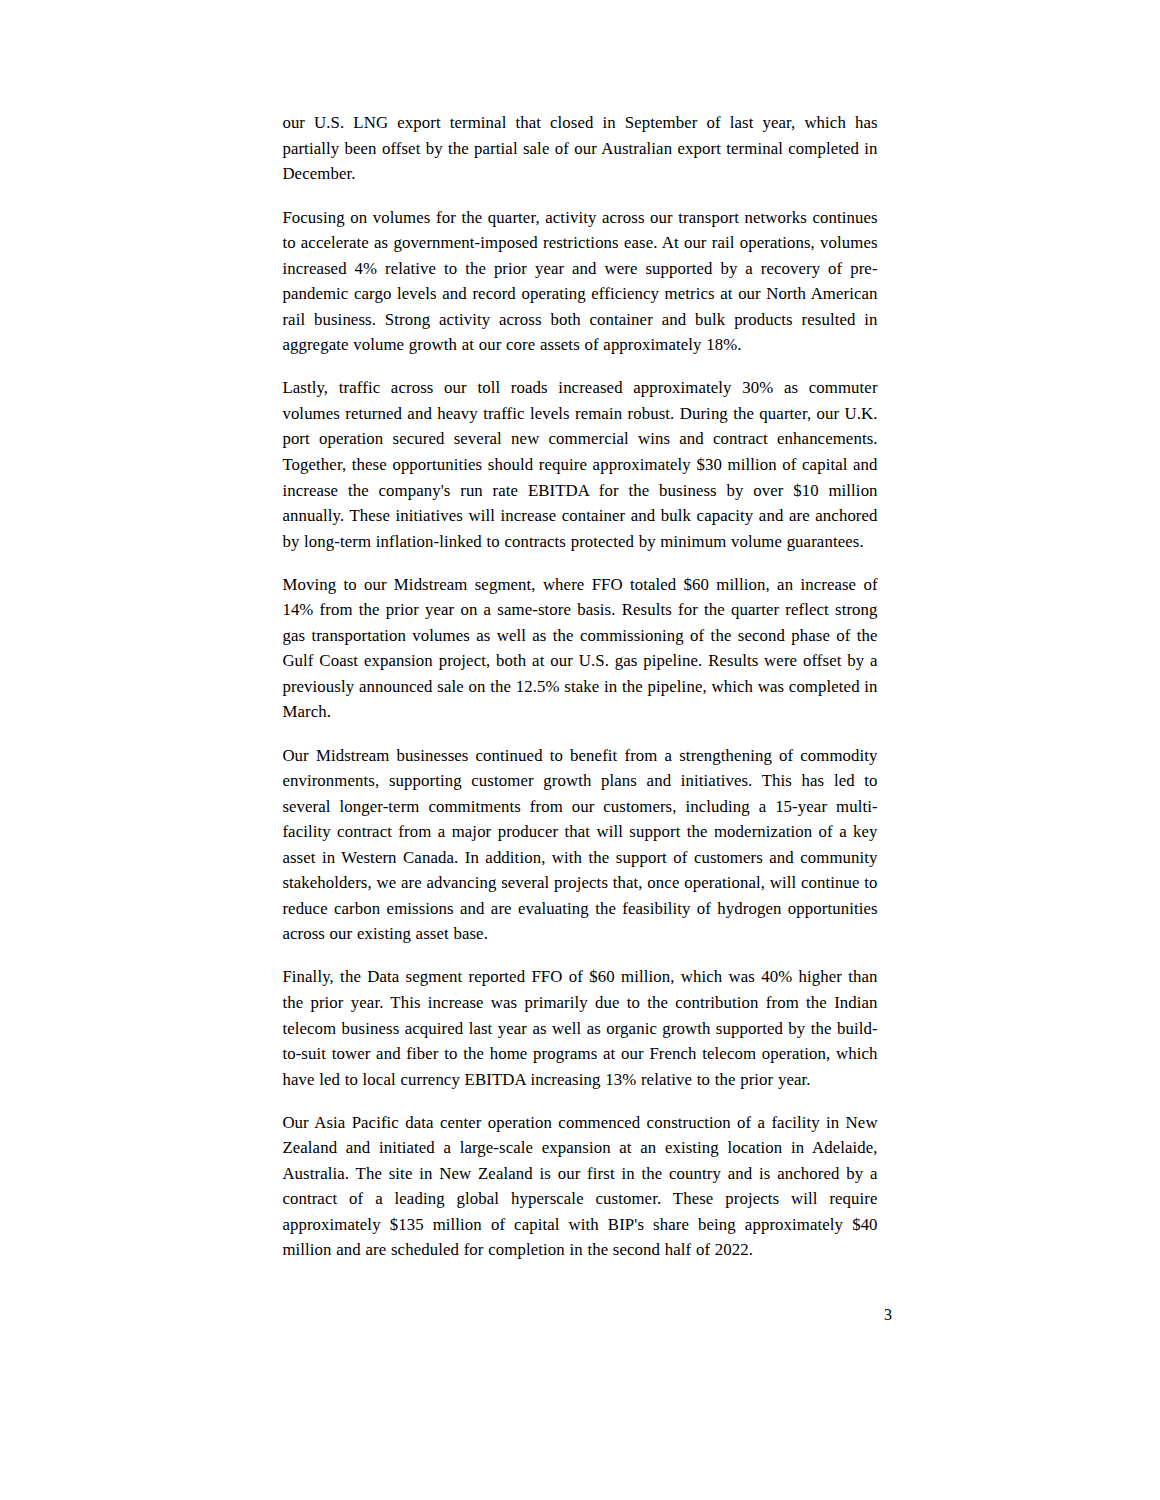our U.S. LNG export terminal that closed in September of last year, which has partially been offset by the partial sale of our Australian export terminal completed in December.
Focusing on volumes for the quarter, activity across our transport networks continues to accelerate as government-imposed restrictions ease. At our rail operations, volumes increased 4% relative to the prior year and were supported by a recovery of pre-pandemic cargo levels and record operating efficiency metrics at our North American rail business. Strong activity across both container and bulk products resulted in aggregate volume growth at our core assets of approximately 18%.
Lastly, traffic across our toll roads increased approximately 30% as commuter volumes returned and heavy traffic levels remain robust. During the quarter, our U.K. port operation secured several new commercial wins and contract enhancements. Together, these opportunities should require approximately $30 million of capital and increase the company's run rate EBITDA for the business by over $10 million annually. These initiatives will increase container and bulk capacity and are anchored by long-term inflation-linked to contracts protected by minimum volume guarantees.
Moving to our Midstream segment, where FFO totaled $60 million, an increase of 14% from the prior year on a same-store basis. Results for the quarter reflect strong gas transportation volumes as well as the commissioning of the second phase of the Gulf Coast expansion project, both at our U.S. gas pipeline. Results were offset by a previously announced sale on the 12.5% stake in the pipeline, which was completed in March.
Our Midstream businesses continued to benefit from a strengthening of commodity environments, supporting customer growth plans and initiatives. This has led to several longer-term commitments from our customers, including a 15-year multi-facility contract from a major producer that will support the modernization of a key asset in Western Canada. In addition, with the support of customers and community stakeholders, we are advancing several projects that, once operational, will continue to reduce carbon emissions and are evaluating the feasibility of hydrogen opportunities across our existing asset base.
Finally, the Data segment reported FFO of $60 million, which was 40% higher than the prior year. This increase was primarily due to the contribution from the Indian telecom business acquired last year as well as organic growth supported by the build-to-suit tower and fiber to the home programs at our French telecom operation, which have led to local currency EBITDA increasing 13% relative to the prior year.
Our Asia Pacific data center operation commenced construction of a facility in New Zealand and initiated a large-scale expansion at an existing location in Adelaide, Australia. The site in New Zealand is our first in the country and is anchored by a contract of a leading global hyperscale customer. These projects will require approximately $135 million of capital with BIP's share being approximately $40 million and are scheduled for completion in the second half of 2022.
3